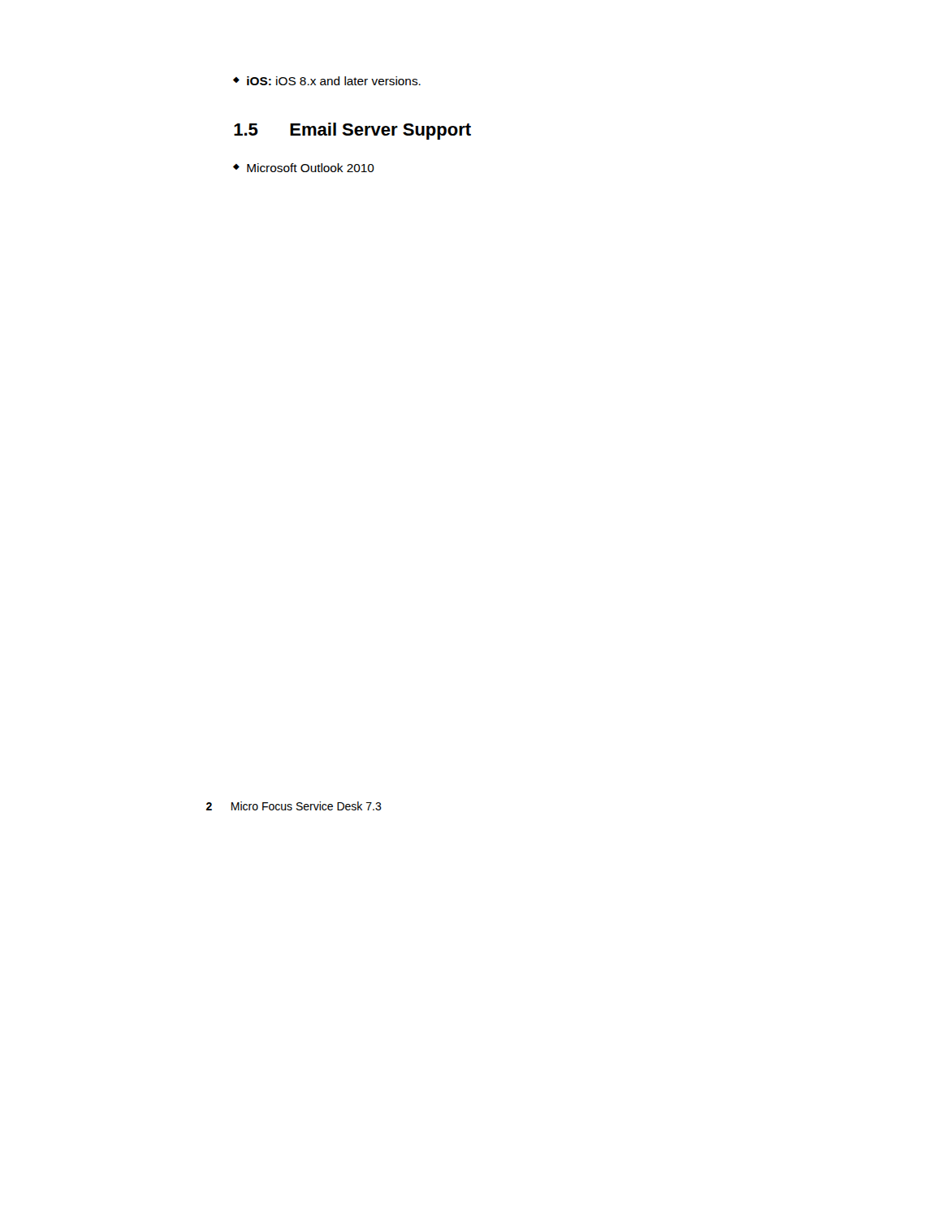iOS: iOS 8.x and later versions.
1.5 Email Server Support
Microsoft Outlook 2010
2 Micro Focus Service Desk 7.3